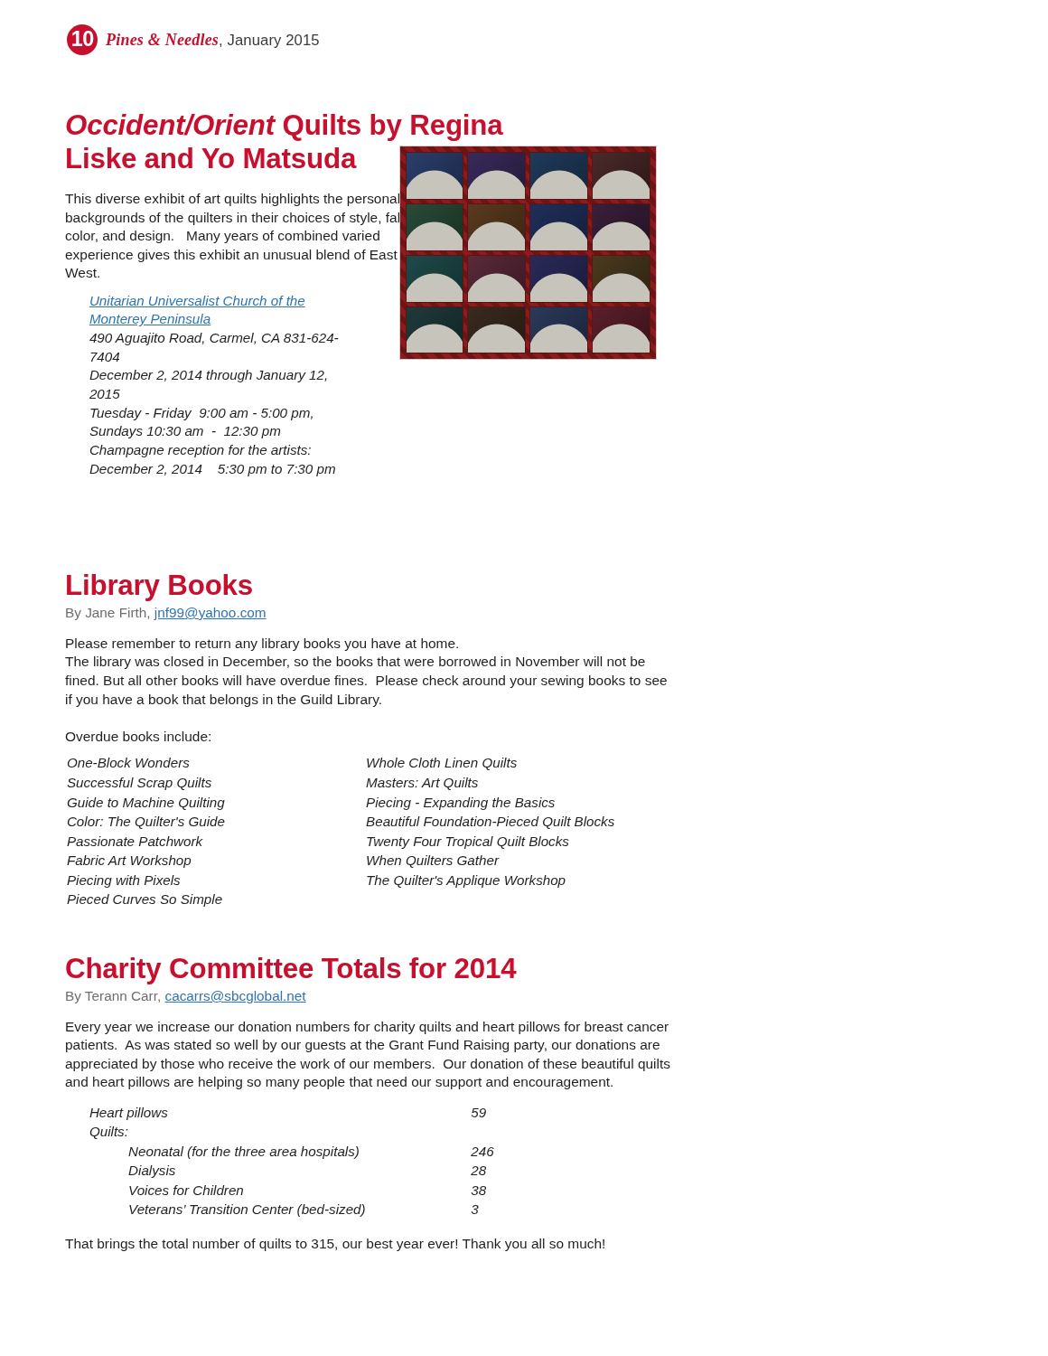10
Pines & Needles, January 2015
Occident/Orient Quilts by Regina
Liske and Yo Matsuda
This diverse exhibit of art quilts highlights the personal backgrounds of the quilters in their choices of style, fabric, color, and design. Many years of combined varied experience gives this exhibit an unusual blend of East and West.
Unitarian Universalist Church of the Monterey Peninsula 490 Aguajito Road, Carmel, CA 831-624-7404 December 2, 2014 through January 12, 2015 Tuesday - Friday 9:00 am - 5:00 pm, Sundays 10:30 am - 12:30 pm Champagne reception for the artists: December 2, 2014 5:30 pm to 7:30 pm
Library Books
By Jane Firth, jnf99@yahoo.com
Please remember to return any library books you have at home.
The library was closed in December, so the books that were borrowed in November will not be fined. But all other books will have overdue fines. Please check around your sewing books to see if you have a book that belongs in the Guild Library.
Overdue books include:
One-Block Wonders
Whole Cloth Linen Quilts
Successful Scrap Quilts
Masters: Art Quilts
Guide to Machine Quilting
Piecing - Expanding the Basics
Color: The Quilter's Guide
Beautiful Foundation-Pieced Quilt Blocks
Passionate Patchwork
Twenty Four Tropical Quilt Blocks
Fabric Art Workshop
When Quilters Gather
Piecing with Pixels
The Quilter's Applique Workshop
Pieced Curves So Simple
Charity Committee Totals for 2014
By Terann Carr, cacarrs@sbcglobal.net
Every year we increase our donation numbers for charity quilts and heart pillows for breast cancer patients. As was stated so well by our guests at the Grant Fund Raising party, our donations are appreciated by those who receive the work of our members. Our donation of these beautiful quilts and heart pillows are helping so many people that need our support and encouragement.
| Heart pillows | 59 |
| Quilts: | |
| Neonatal (for the three area hospitals) | 246 |
| Dialysis | 28 |
| Voices for Children | 38 |
| Veterans’ Transition Center (bed-sized) | 3 |
That brings the total number of quilts to 315, our best year ever! Thank you all so much!